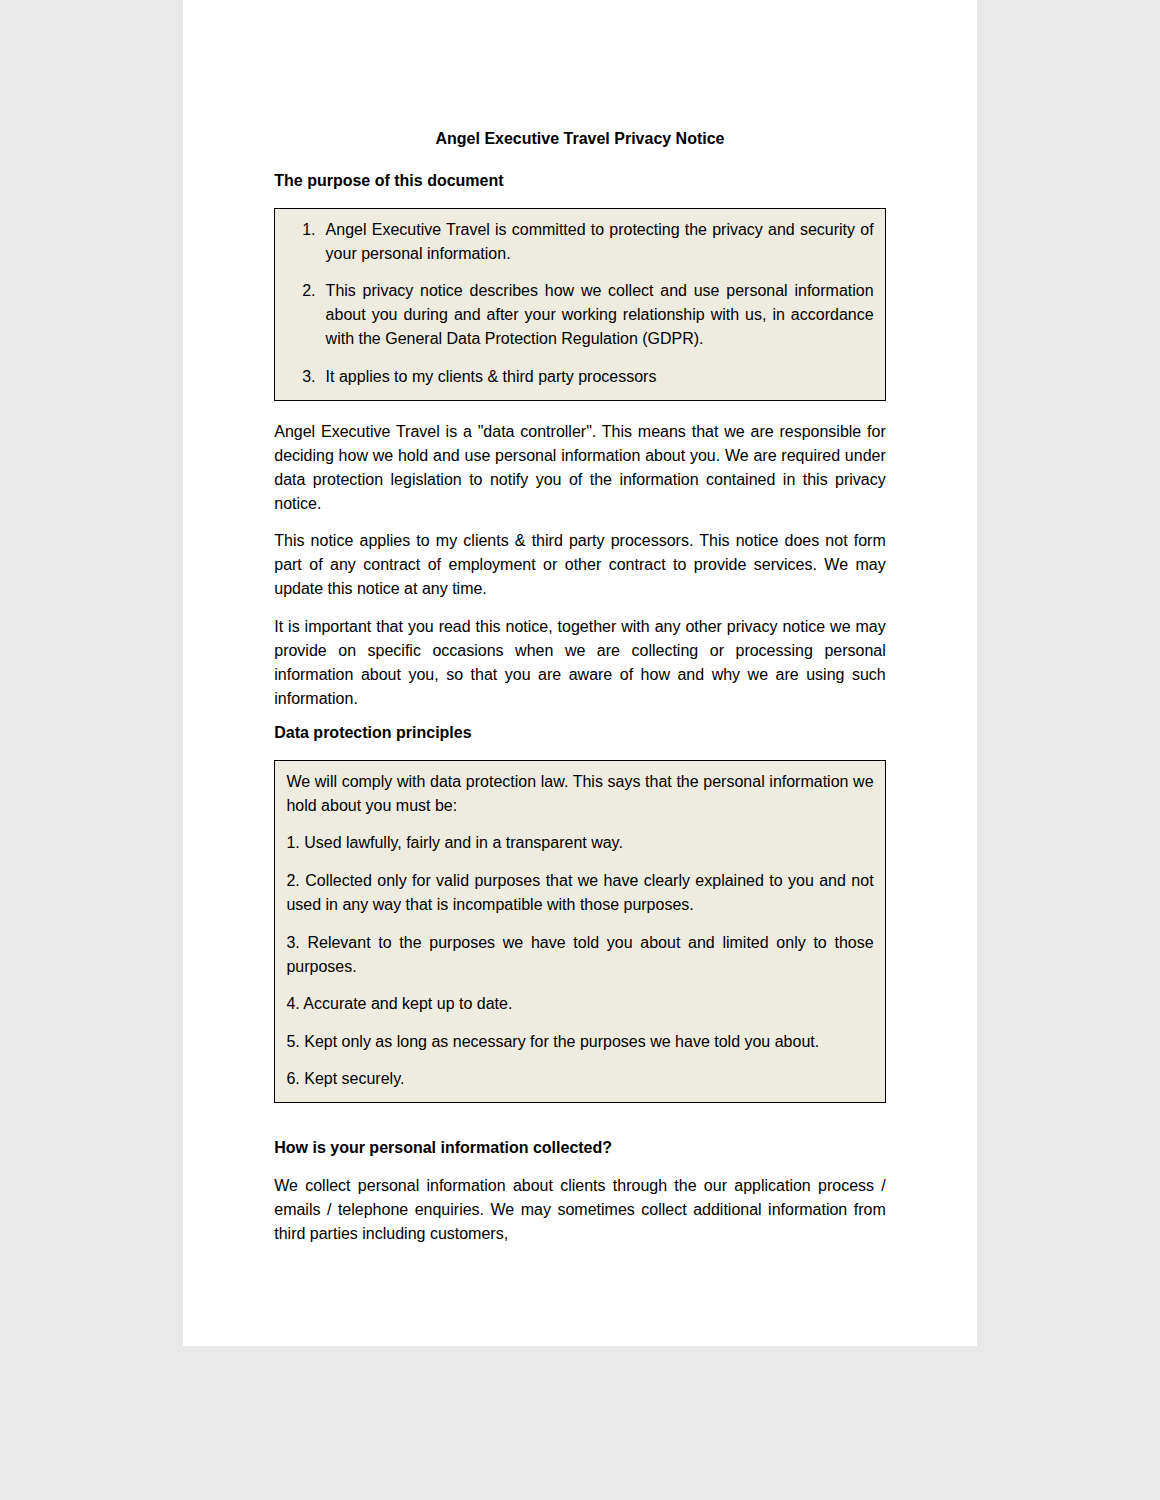Angel Executive Travel Privacy Notice
The purpose of this document
Angel Executive Travel is committed to protecting the privacy and security of your personal information.
This privacy notice describes how we collect and use personal information about you during and after your working relationship with us, in accordance with the General Data Protection Regulation (GDPR).
It applies to my clients & third party processors
Angel Executive Travel is a "data controller". This means that we are responsible for deciding how we hold and use personal information about you. We are required under data protection legislation to notify you of the information contained in this privacy notice.
This notice applies to my clients & third party processors. This notice does not form part of any contract of employment or other contract to provide services. We may update this notice at any time.
It is important that you read this notice, together with any other privacy notice we may provide on specific occasions when we are collecting or processing personal information about you, so that you are aware of how and why we are using such information.
Data protection principles
We will comply with data protection law. This says that the personal information we hold about you must be:
1. Used lawfully, fairly and in a transparent way.
2. Collected only for valid purposes that we have clearly explained to you and not used in any way that is incompatible with those purposes.
3. Relevant to the purposes we have told you about and limited only to those purposes.
4. Accurate and kept up to date.
5. Kept only as long as necessary for the purposes we have told you about.
6. Kept securely.
How is your personal information collected?
We collect personal information about clients through the our application process / emails / telephone enquiries. We may sometimes collect additional information from third parties including customers,